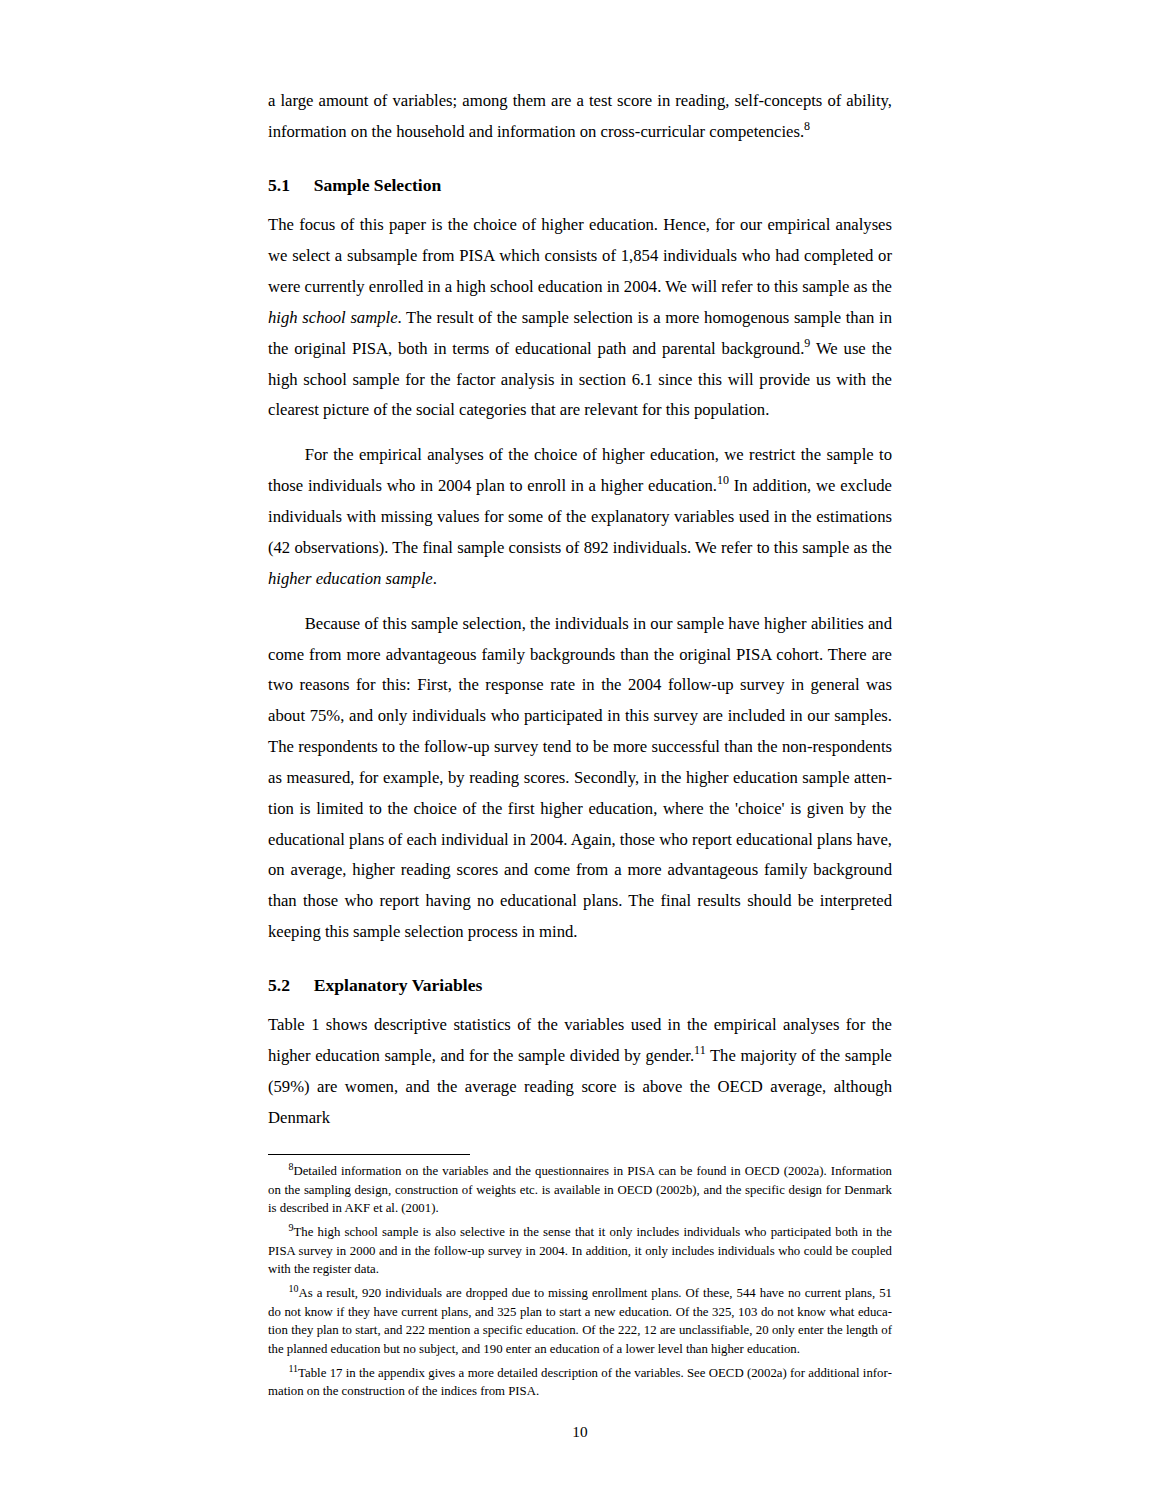a large amount of variables; among them are a test score in reading, self-concepts of ability, information on the household and information on cross-curricular competencies.8
5.1 Sample Selection
The focus of this paper is the choice of higher education. Hence, for our empirical analyses we select a subsample from PISA which consists of 1,854 individuals who had completed or were currently enrolled in a high school education in 2004. We will refer to this sample as the high school sample. The result of the sample selection is a more homogenous sample than in the original PISA, both in terms of educational path and parental background.9 We use the high school sample for the factor analysis in section 6.1 since this will provide us with the clearest picture of the social categories that are relevant for this population.
For the empirical analyses of the choice of higher education, we restrict the sample to those individuals who in 2004 plan to enroll in a higher education.10 In addition, we exclude individuals with missing values for some of the explanatory variables used in the estimations (42 observations). The final sample consists of 892 individuals. We refer to this sample as the higher education sample.
Because of this sample selection, the individuals in our sample have higher abilities and come from more advantageous family backgrounds than the original PISA cohort. There are two reasons for this: First, the response rate in the 2004 follow-up survey in general was about 75%, and only individuals who participated in this survey are included in our samples. The respondents to the follow-up survey tend to be more successful than the non-respondents as measured, for example, by reading scores. Secondly, in the higher education sample attention is limited to the choice of the first higher education, where the 'choice' is given by the educational plans of each individual in 2004. Again, those who report educational plans have, on average, higher reading scores and come from a more advantageous family background than those who report having no educational plans. The final results should be interpreted keeping this sample selection process in mind.
5.2 Explanatory Variables
Table 1 shows descriptive statistics of the variables used in the empirical analyses for the higher education sample, and for the sample divided by gender.11 The majority of the sample (59%) are women, and the average reading score is above the OECD average, although Denmark
8Detailed information on the variables and the questionnaires in PISA can be found in OECD (2002a). Information on the sampling design, construction of weights etc. is available in OECD (2002b), and the specific design for Denmark is described in AKF et al. (2001).
9The high school sample is also selective in the sense that it only includes individuals who participated both in the PISA survey in 2000 and in the follow-up survey in 2004. In addition, it only includes individuals who could be coupled with the register data.
10As a result, 920 individuals are dropped due to missing enrollment plans. Of these, 544 have no current plans, 51 do not know if they have current plans, and 325 plan to start a new education. Of the 325, 103 do not know what education they plan to start, and 222 mention a specific education. Of the 222, 12 are unclassifiable, 20 only enter the length of the planned education but no subject, and 190 enter an education of a lower level than higher education.
11Table 17 in the appendix gives a more detailed description of the variables. See OECD (2002a) for additional information on the construction of the indices from PISA.
10